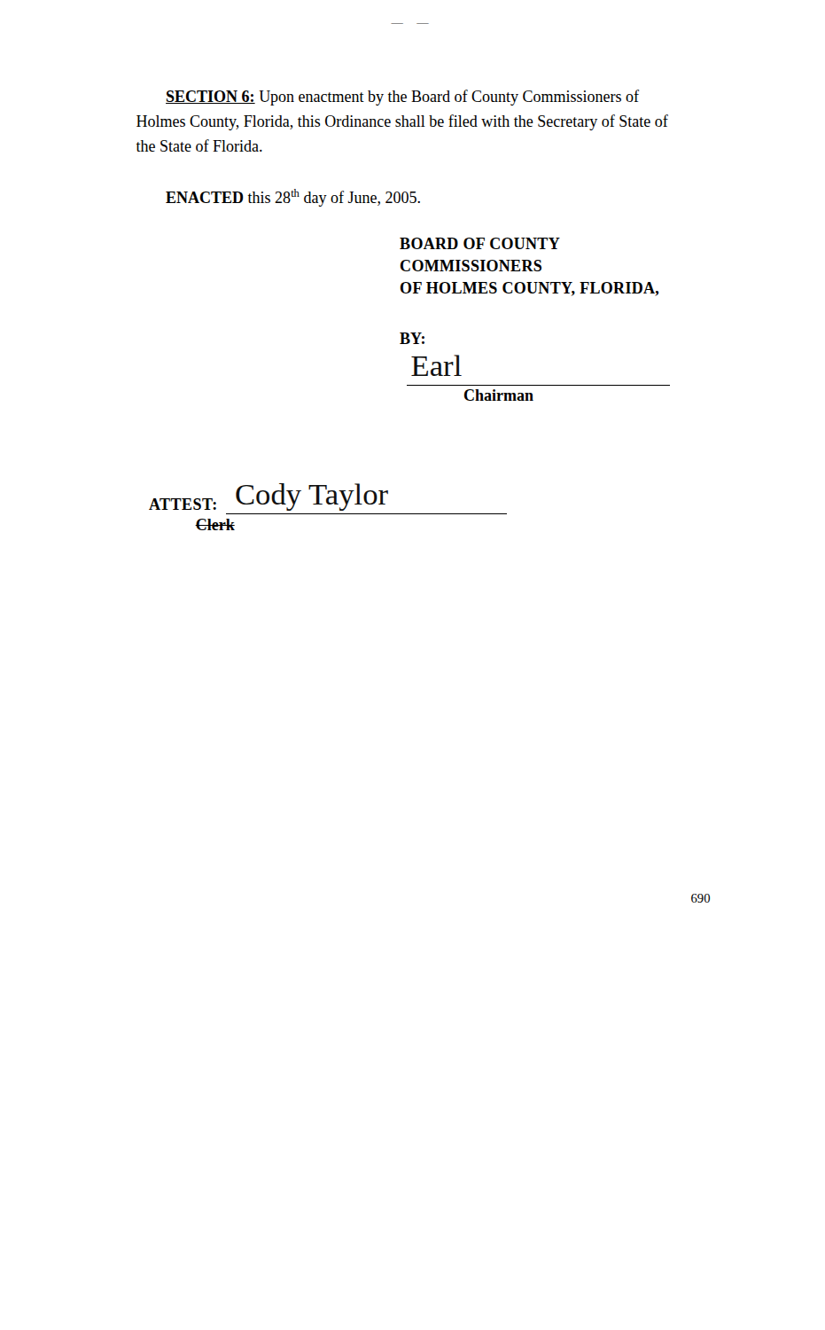— —
SECTION 6: Upon enactment by the Board of County Commissioners of Holmes County, Florida, this Ordinance shall be filed with the Secretary of State of the State of Florida.
ENACTED this 28th day of June, 2005.
BOARD OF COUNTY COMMISSIONERS
OF HOLMES COUNTY, FLORIDA,
BY: Earl Chairman
ATTEST: Cody Taylor Clerk
690